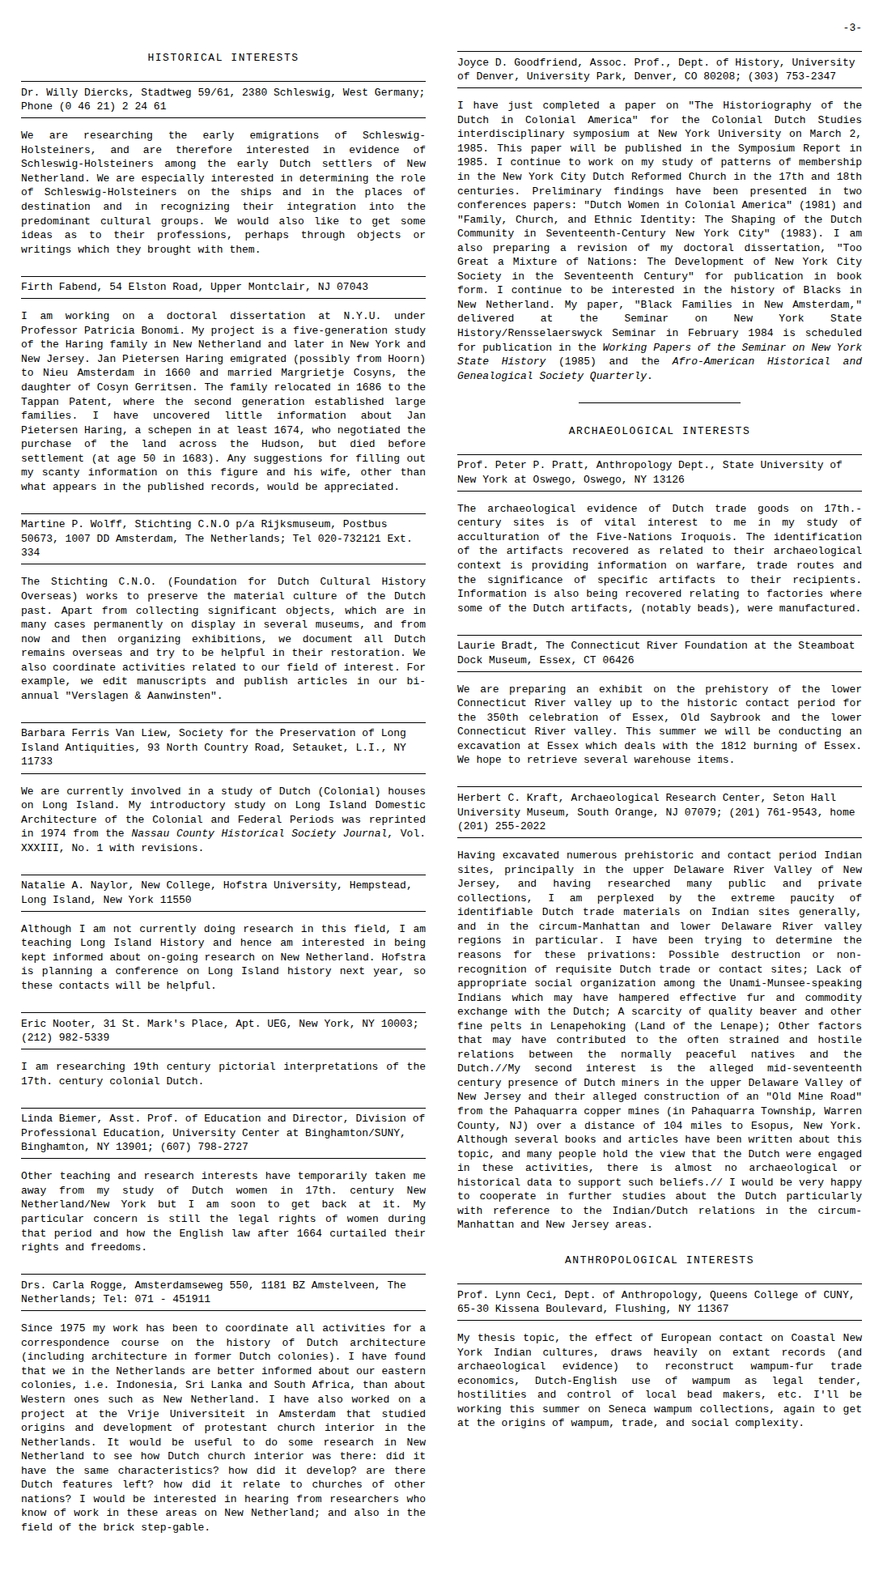-3-
HISTORICAL INTERESTS
Dr. Willy Diercks, Stadtweg 59/61, 2380 Schleswig, West Germany; Phone (0 46 21) 2 24 61
We are researching the early emigrations of Schleswig-Holsteiners, and are therefore interested in evidence of Schleswig-Holsteiners among the early Dutch settlers of New Netherland. We are especially interested in determining the role of Schleswig-Holsteiners on the ships and in the places of destination and in recognizing their integration into the predominant cultural groups. We would also like to get some ideas as to their professions, perhaps through objects or writings which they brought with them.
Firth Fabend, 54 Elston Road, Upper Montclair, NJ 07043
I am working on a doctoral dissertation at N.Y.U. under Professor Patricia Bonomi. My project is a five-generation study of the Haring family in New Netherland and later in New York and New Jersey. Jan Pietersen Haring emigrated (possibly from Hoorn) to Nieu Amsterdam in 1660 and married Margrietje Cosyns, the daughter of Cosyn Gerritsen. The family relocated in 1686 to the Tappan Patent, where the second generation established large families. I have uncovered little information about Jan Pietersen Haring, a schepen in at least 1674, who negotiated the purchase of the land across the Hudson, but died before settlement (at age 50 in 1683). Any suggestions for filling out my scanty information on this figure and his wife, other than what appears in the published records, would be appreciated.
Martine P. Wolff, Stichting C.N.O p/a Rijksmuseum, Postbus 50673, 1007 DD Amsterdam, The Netherlands; Tel 020-732121 Ext. 334
The Stichting C.N.O. (Foundation for Dutch Cultural History Overseas) works to preserve the material culture of the Dutch past. Apart from collecting significant objects, which are in many cases permanently on display in several museums, and from now and then organizing exhibitions, we document all Dutch remains overseas and try to be helpful in their restoration. We also coordinate activities related to our field of interest. For example, we edit manuscripts and publish articles in our bi-annual "Verslagen & Aanwinsten".
Barbara Ferris Van Liew, Society for the Preservation of Long Island Antiquities, 93 North Country Road, Setauket, L.I., NY 11733
We are currently involved in a study of Dutch (Colonial) houses on Long Island. My introductory study on Long Island Domestic Architecture of the Colonial and Federal Periods was reprinted in 1974 from the Nassau County Historical Society Journal, Vol. XXXIII, No. 1 with revisions.
Natalie A. Naylor, New College, Hofstra University, Hempstead, Long Island, New York 11550
Although I am not currently doing research in this field, I am teaching Long Island History and hence am interested in being kept informed about on-going research on New Netherland. Hofstra is planning a conference on Long Island history next year, so these contacts will be helpful.
Eric Nooter, 31 St. Mark's Place, Apt. UEG, New York, NY 10003; (212) 982-5339
I am researching 19th century pictorial interpretations of the 17th. century colonial Dutch.
Linda Biemer, Asst. Prof. of Education and Director, Division of Professional Education, University Center at Binghamton/SUNY, Binghamton, NY 13901; (607) 798-2727
Other teaching and research interests have temporarily taken me away from my study of Dutch women in 17th. century New Netherland/New York but I am soon to get back at it. My particular concern is still the legal rights of women during that period and how the English law after 1664 curtailed their rights and freedoms.
Drs. Carla Rogge, Amsterdamseweg 550, 1181 BZ Amstelveen, The Netherlands; Tel: 071 - 451911
Since 1975 my work has been to coordinate all activities for a correspondence course on the history of Dutch architecture (including architecture in former Dutch colonies). I have found that we in the Netherlands are better informed about our eastern colonies, i.e. Indonesia, Sri Lanka and South Africa, than about Western ones such as New Netherland. I have also worked on a project at the Vrije Universiteit in Amsterdam that studied origins and development of protestant church interior in the Netherlands. It would be useful to do some research in New Netherland to see how Dutch church interior was there: did it have the same characteristics? how did it develop? are there Dutch features left? how did it relate to churches of other nations? I would be interested in hearing from researchers who know of work in these areas on New Netherland; and also in the field of the brick step-gable.
Joyce D. Goodfriend, Assoc. Prof., Dept. of History, University of Denver, University Park, Denver, CO 80208; (303) 753-2347
I have just completed a paper on "The Historiography of the Dutch in Colonial America" for the Colonial Dutch Studies interdisciplinary symposium at New York University on March 2, 1985. This paper will be published in the Symposium Report in 1985. I continue to work on my study of patterns of membership in the New York City Dutch Reformed Church in the 17th and 18th centuries. Preliminary findings have been presented in two conferences papers: "Dutch Women in Colonial America" (1981) and "Family, Church, and Ethnic Identity: The Shaping of the Dutch Community in Seventeenth-Century New York City" (1983). I am also preparing a revision of my doctoral dissertation, "Too Great a Mixture of Nations: The Development of New York City Society in the Seventeenth Century" for publication in book form. I continue to be interested in the history of Blacks in New Netherland. My paper, "Black Families in New Amsterdam," delivered at the Seminar on New York State History/Rensselaerswyck Seminar in February 1984 is scheduled for publication in the Working Papers of the Seminar on New York State History (1985) and the Afro-American Historical and Genealogical Society Quarterly.
ARCHAEOLOGICAL INTERESTS
Prof. Peter P. Pratt, Anthropology Dept., State University of New York at Oswego, Oswego, NY 13126
The archaeological evidence of Dutch trade goods on 17th.-century sites is of vital interest to me in my study of acculturation of the Five-Nations Iroquois. The identification of the artifacts recovered as related to their archaeological context is providing information on warfare, trade routes and the significance of specific artifacts to their recipients. Information is also being recovered relating to factories where some of the Dutch artifacts, (notably beads), were manufactured.
Laurie Bradt, The Connecticut River Foundation at the Steamboat Dock Museum, Essex, CT 06426
We are preparing an exhibit on the prehistory of the lower Connecticut River valley up to the historic contact period for the 350th celebration of Essex, Old Saybrook and the lower Connecticut River valley. This summer we will be conducting an excavation at Essex which deals with the 1812 burning of Essex. We hope to retrieve several warehouse items.
Herbert C. Kraft, Archaeological Research Center, Seton Hall University Museum, South Orange, NJ 07079; (201) 761-9543, home (201) 255-2022
Having excavated numerous prehistoric and contact period Indian sites, principally in the upper Delaware River Valley of New Jersey, and having researched many public and private collections, I am perplexed by the extreme paucity of identifiable Dutch trade materials on Indian sites generally, and in the circum-Manhattan and lower Delaware River valley regions in particular. I have been trying to determine the reasons for these privations: Possible destruction or non-recognition of requisite Dutch trade or contact sites; Lack of appropriate social organization among the Unami-Munsee-speaking Indians which may have hampered effective fur and commodity exchange with the Dutch; A scarcity of quality beaver and other fine pelts in Lenapehoking (Land of the Lenape); Other factors that may have contributed to the often strained and hostile relations between the normally peaceful natives and the Dutch.//My second interest is the alleged mid-seventeenth century presence of Dutch miners in the upper Delaware Valley of New Jersey and their alleged construction of an "Old Mine Road" from the Pahaquarra copper mines (in Pahaquarra Township, Warren County, NJ) over a distance of 104 miles to Esopus, New York. Although several books and articles have been written about this topic, and many people hold the view that the Dutch were engaged in these activities, there is almost no archaeological or historical data to support such beliefs.// I would be very happy to cooperate in further studies about the Dutch particularly with reference to the Indian/Dutch relations in the circum-Manhattan and New Jersey areas.
ANTHROPOLOGICAL INTERESTS
Prof. Lynn Ceci, Dept. of Anthropology, Queens College of CUNY, 65-30 Kissena Boulevard, Flushing, NY 11367
My thesis topic, the effect of European contact on Coastal New York Indian cultures, draws heavily on extant records (and archaeological evidence) to reconstruct wampum-fur trade economics, Dutch-English use of wampum as legal tender, hostilities and control of local bead makers, etc. I'll be working this summer on Seneca wampum collections, again to get at the origins of wampum, trade, and social complexity.